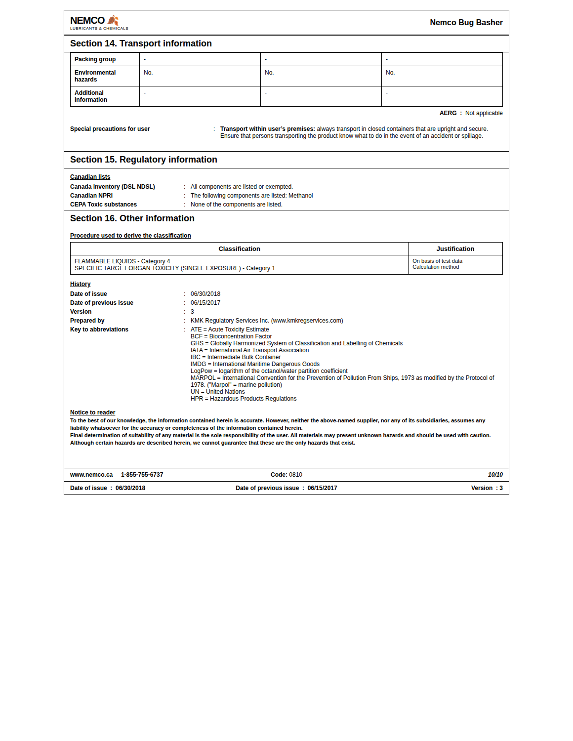NEMCO 🍂 LUBRICANTS & CHEMICALS
Nemco Bug Basher
Section 14. Transport information
| Packing group | - | - | - |
| Environmental hazards | No. | No. | No. |
| Additional information | - | - | - |
AERG : Not applicable
Special precautions for user
:
Transport within user’s premises: always transport in closed containers that are upright and secure. Ensure that persons transporting the product know what to do in the event of an accident or spillage.
Section 15. Regulatory information
Canadian lists
Canada inventory (DSL NDSL)
:
All components are listed or exempted.
Canadian NPRI
:
The following components are listed: Methanol
CEPA Toxic substances
:
None of the components are listed.
Section 16. Other information
Procedure used to derive the classification
| Classification | Justification |
| --- | --- |
| FLAMMABLE LIQUIDS - Category 4 SPECIFIC TARGET ORGAN TOXICITY (SINGLE EXPOSURE) - Category 1 | On basis of test data Calculation method |
History
Date of issue
:
06/30/2018
Date of previous issue
:
06/15/2017
Version
:
3
Prepared by
:
KMK Regulatory Services Inc. (www.kmkregservices.com)
Key to abbreviations
:
ATE = Acute Toxicity Estimate
BCF = Bioconcentration Factor
GHS = Globally Harmonized System of Classification and Labelling of Chemicals
IATA = International Air Transport Association
IBC = Intermediate Bulk Container
IMDG = International Maritime Dangerous Goods
LogPow = logarithm of the octanol/water partition coefficient
MARPOL = International Convention for the Prevention of Pollution From Ships, 1973 as modified by the Protocol of 1978. ("Marpol" = marine pollution)
UN = United Nations
HPR = Hazardous Products Regulations
Notice to reader
To the best of our knowledge, the information contained herein is accurate. However, neither the above-named supplier, nor any of its subsidiaries, assumes any liability whatsoever for the accuracy or completeness of the information contained herein.
Final determination of suitability of any material is the sole responsibility of the user. All materials may present unknown hazards and should be used with caution. Although certain hazards are described herein, we cannot guarantee that these are the only hazards that exist.
www.nemco.ca 1-855-755-6737
Code: 0810
10/10
Date of issue : 06/30/2018
Date of previous issue : 06/15/2017
Version : 3